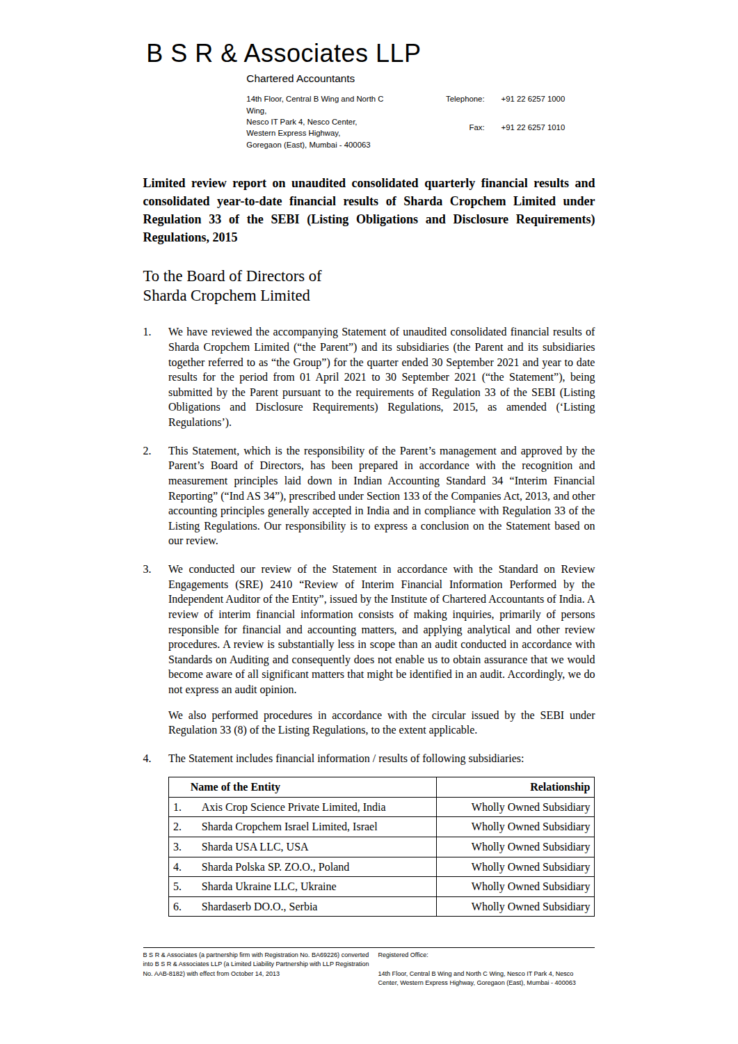B S R & Associates LLP
Chartered Accountants
| 14th Floor, Central B Wing and North C Wing, Nesco IT Park 4, Nesco Center, Western Express Highway, Goregaon (East), Mumbai - 400063 | Telephone: | +91 22 6257 1000 |
| Fax: | +91 22 6257 1010 |
Limited review report on unaudited consolidated quarterly financial results and consolidated year-to-date financial results of Sharda Cropchem Limited under Regulation 33 of the SEBI (Listing Obligations and Disclosure Requirements) Regulations, 2015
To the Board of Directors of
Sharda Cropchem Limited
We have reviewed the accompanying Statement of unaudited consolidated financial results of Sharda Cropchem Limited (“the Parent”) and its subsidiaries (the Parent and its subsidiaries together referred to as “the Group”) for the quarter ended 30 September 2021 and year to date results for the period from 01 April 2021 to 30 September 2021 (“the Statement”), being submitted by the Parent pursuant to the requirements of Regulation 33 of the SEBI (Listing Obligations and Disclosure Requirements) Regulations, 2015, as amended (‘Listing Regulations’).
This Statement, which is the responsibility of the Parent’s management and approved by the Parent’s Board of Directors, has been prepared in accordance with the recognition and measurement principles laid down in Indian Accounting Standard 34 “Interim Financial Reporting” (“Ind AS 34”), prescribed under Section 133 of the Companies Act, 2013, and other accounting principles generally accepted in India and in compliance with Regulation 33 of the Listing Regulations. Our responsibility is to express a conclusion on the Statement based on our review.
We conducted our review of the Statement in accordance with the Standard on Review Engagements (SRE) 2410 “Review of Interim Financial Information Performed by the Independent Auditor of the Entity”, issued by the Institute of Chartered Accountants of India. A review of interim financial information consists of making inquiries, primarily of persons responsible for financial and accounting matters, and applying analytical and other review procedures. A review is substantially less in scope than an audit conducted in accordance with Standards on Auditing and consequently does not enable us to obtain assurance that we would become aware of all significant matters that might be identified in an audit. Accordingly, we do not express an audit opinion.
We also performed procedures in accordance with the circular issued by the SEBI under Regulation 33 (8) of the Listing Regulations, to the extent applicable.
The Statement includes financial information / results of following subsidiaries:
| Name of the Entity | Relationship |
| --- | --- |
| 1. | Axis Crop Science Private Limited, India | Wholly Owned Subsidiary |
| 2. | Sharda Cropchem Israel Limited, Israel | Wholly Owned Subsidiary |
| 3. | Sharda USA LLC, USA | Wholly Owned Subsidiary |
| 4. | Sharda Polska SP. ZO.O., Poland | Wholly Owned Subsidiary |
| 5. | Sharda Ukraine LLC, Ukraine | Wholly Owned Subsidiary |
| 6. | Shardaserb DO.O., Serbia | Wholly Owned Subsidiary |
| B S R & Associates (a partnership firm with Registration No. BA69226) converted into B S R & Associates LLP (a Limited Liability Partnership with LLP Registration No. AAB-8182) with effect from October 14, 2013 | Registered Office: 14th Floor, Central B Wing and North C Wing, Nesco IT Park 4, Nesco Center, Western Express Highway, Goregaon (East), Mumbai - 400063 |